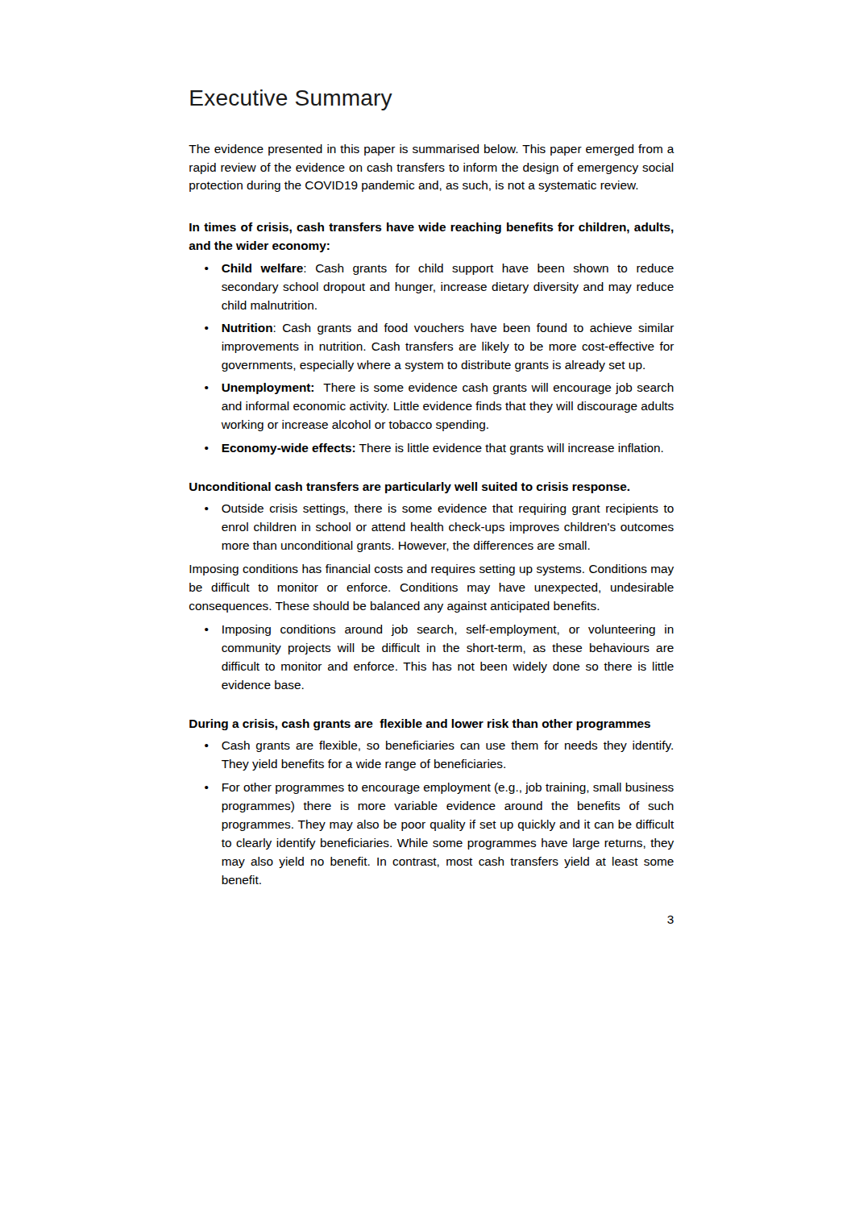Executive Summary
The evidence presented in this paper is summarised below. This paper emerged from a rapid review of the evidence on cash transfers to inform the design of emergency social protection during the COVID19 pandemic and, as such, is not a systematic review.
In times of crisis, cash transfers have wide reaching benefits for children, adults, and the wider economy:
Child welfare: Cash grants for child support have been shown to reduce secondary school dropout and hunger, increase dietary diversity and may reduce child malnutrition.
Nutrition: Cash grants and food vouchers have been found to achieve similar improvements in nutrition. Cash transfers are likely to be more cost-effective for governments, especially where a system to distribute grants is already set up.
Unemployment: There is some evidence cash grants will encourage job search and informal economic activity. Little evidence finds that they will discourage adults working or increase alcohol or tobacco spending.
Economy-wide effects: There is little evidence that grants will increase inflation.
Unconditional cash transfers are particularly well suited to crisis response.
Outside crisis settings, there is some evidence that requiring grant recipients to enrol children in school or attend health check-ups improves children's outcomes more than unconditional grants. However, the differences are small.
Imposing conditions has financial costs and requires setting up systems. Conditions may be difficult to monitor or enforce. Conditions may have unexpected, undesirable consequences. These should be balanced any against anticipated benefits.
Imposing conditions around job search, self-employment, or volunteering in community projects will be difficult in the short-term, as these behaviours are difficult to monitor and enforce. This has not been widely done so there is little evidence base.
During a crisis, cash grants are flexible and lower risk than other programmes
Cash grants are flexible, so beneficiaries can use them for needs they identify. They yield benefits for a wide range of beneficiaries.
For other programmes to encourage employment (e.g., job training, small business programmes) there is more variable evidence around the benefits of such programmes. They may also be poor quality if set up quickly and it can be difficult to clearly identify beneficiaries. While some programmes have large returns, they may also yield no benefit. In contrast, most cash transfers yield at least some benefit.
3